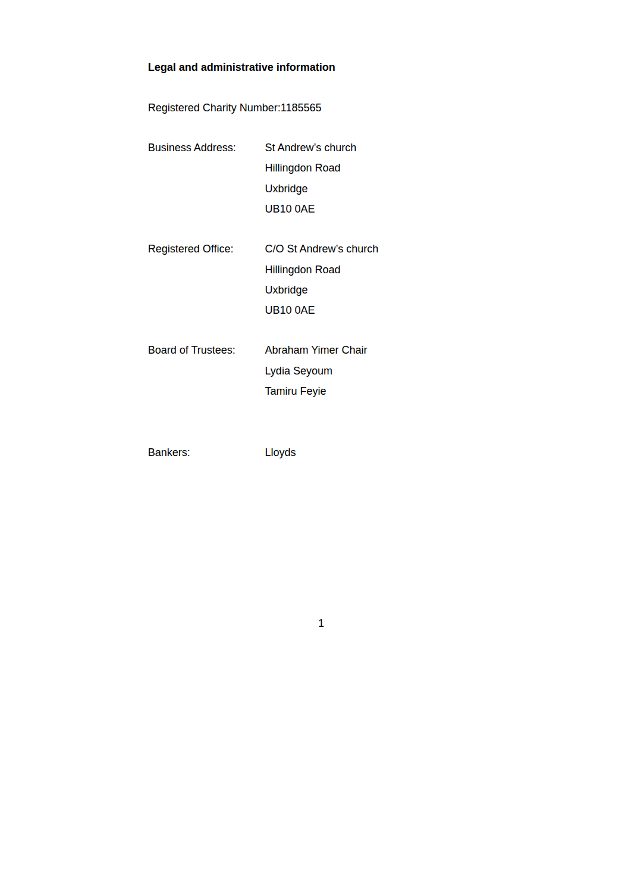Legal and administrative information
Registered Charity Number:1185565
| Business Address: | St Andrew’s church |
| | Hillingdon Road |
| | Uxbridge |
| | UB10 0AE |
| Registered Office: | C/O St Andrew’s church |
| | Hillingdon Road |
| | Uxbridge |
| | UB10 0AE |
| Board of Trustees: | Abraham Yimer Chair |
| | Lydia Seyoum |
| | Tamiru Feyie |
| Bankers: | Lloyds |
1